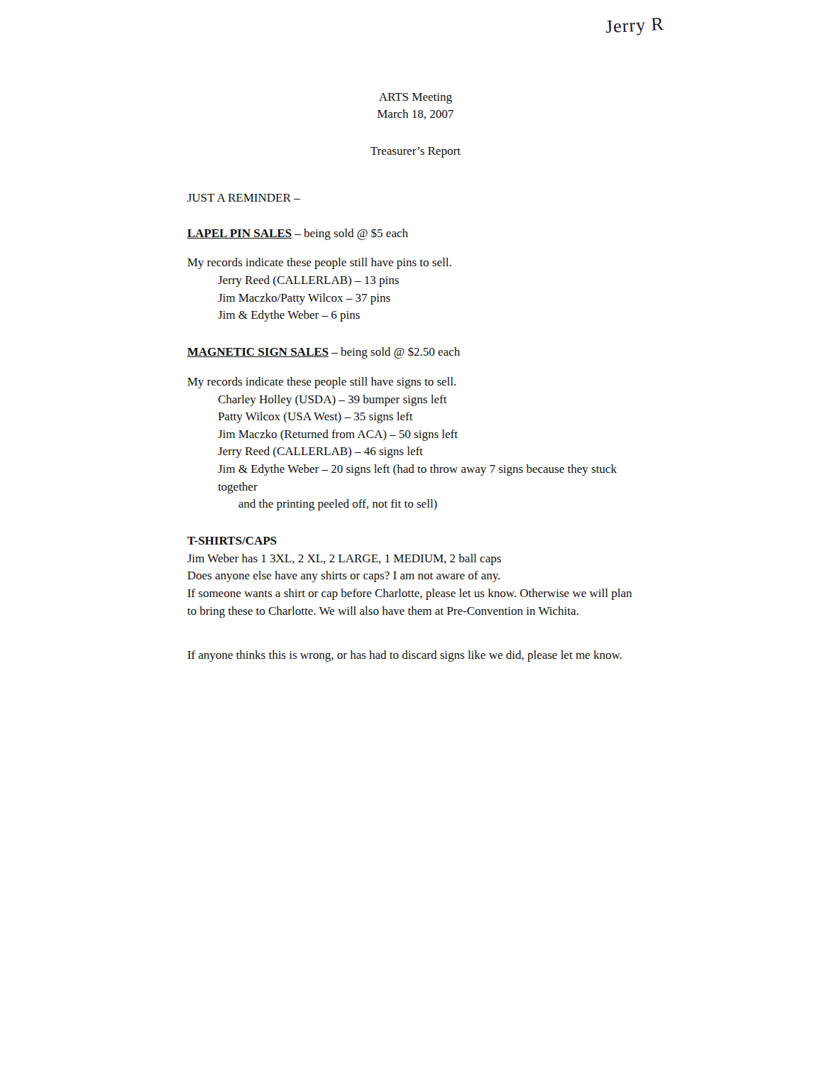Jerry R
ARTS Meeting
March 18, 2007
Treasurer’s Report
JUST A REMINDER –
LAPEL PIN SALES
– being sold @ $5 each
My records indicate these people still have pins to sell.
Jerry Reed (CALLERLAB) – 13 pins
Jim Maczko/Patty Wilcox – 37 pins
Jim & Edythe Weber – 6 pins
MAGNETIC SIGN SALES
– being sold @ $2.50 each
My records indicate these people still have signs to sell.
Charley Holley (USDA) – 39 bumper signs left
Patty Wilcox (USA West) – 35 signs left
Jim Maczko (Returned from ACA) – 50 signs left
Jerry Reed (CALLERLAB) – 46 signs left
Jim & Edythe Weber – 20 signs left (had to throw away 7 signs because they stuck togetherand the printing peeled off, not fit to sell)
T-SHIRTS/CAPS
Jim Weber has 1 3XL, 2 XL, 2 LARGE, 1 MEDIUM, 2 ball caps
Does anyone else have any shirts or caps? I am not aware of any.
If someone wants a shirt or cap before Charlotte, please let us know. Otherwise we will plan to bring these to Charlotte. We will also have them at Pre-Convention in Wichita.
If anyone thinks this is wrong, or has had to discard signs like we did, please let me know.